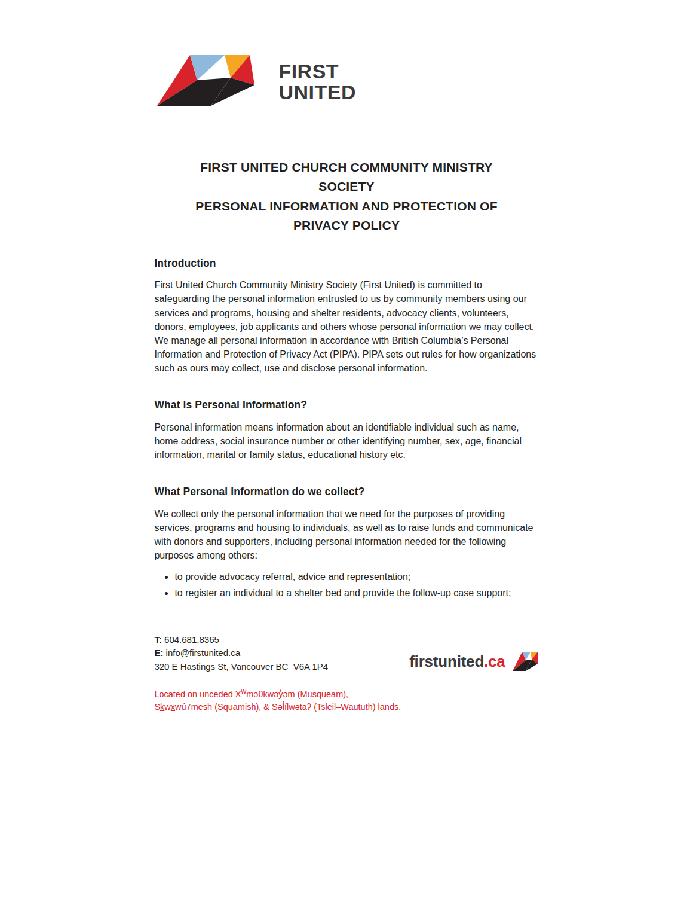First
United
First United Church Community Ministry Society
Personal Information and Protection of Privacy Policy
Introduction
First United Church Community Ministry Society (First United) is committed to safeguarding the personal information entrusted to us by community members using our services and programs, housing and shelter residents, advocacy clients, volunteers, donors, employees, job applicants and others whose personal information we may collect. We manage all personal information in accordance with British Columbia’s Personal Information and Protection of Privacy Act (PIPA). PIPA sets out rules for how organizations such as ours may collect, use and disclose personal information.
What is Personal Information?
Personal information means information about an identifiable individual such as name, home address, social insurance number or other identifying number, sex, age, financial information, marital or family status, educational history etc.
What Personal Information do we collect?
We collect only the personal information that we need for the purposes of providing services, programs and housing to individuals, as well as to raise funds and communicate with donors and supporters, including personal information needed for the following purposes among others:
to provide advocacy referral, advice and representation;
to register an individual to a shelter bed and provide the follow-up case support;
T: 604.681.8365
E: info@firstunited.ca
320 E Hastings St, Vancouver BC V6A 1P4
firstunited.ca
Located on unceded Xwməθkwəy̓əm (Musqueam),
Skwxwú7mesh (Squamish), & Səl̓ílwətaʔ (Tsleil–Waututh) lands.